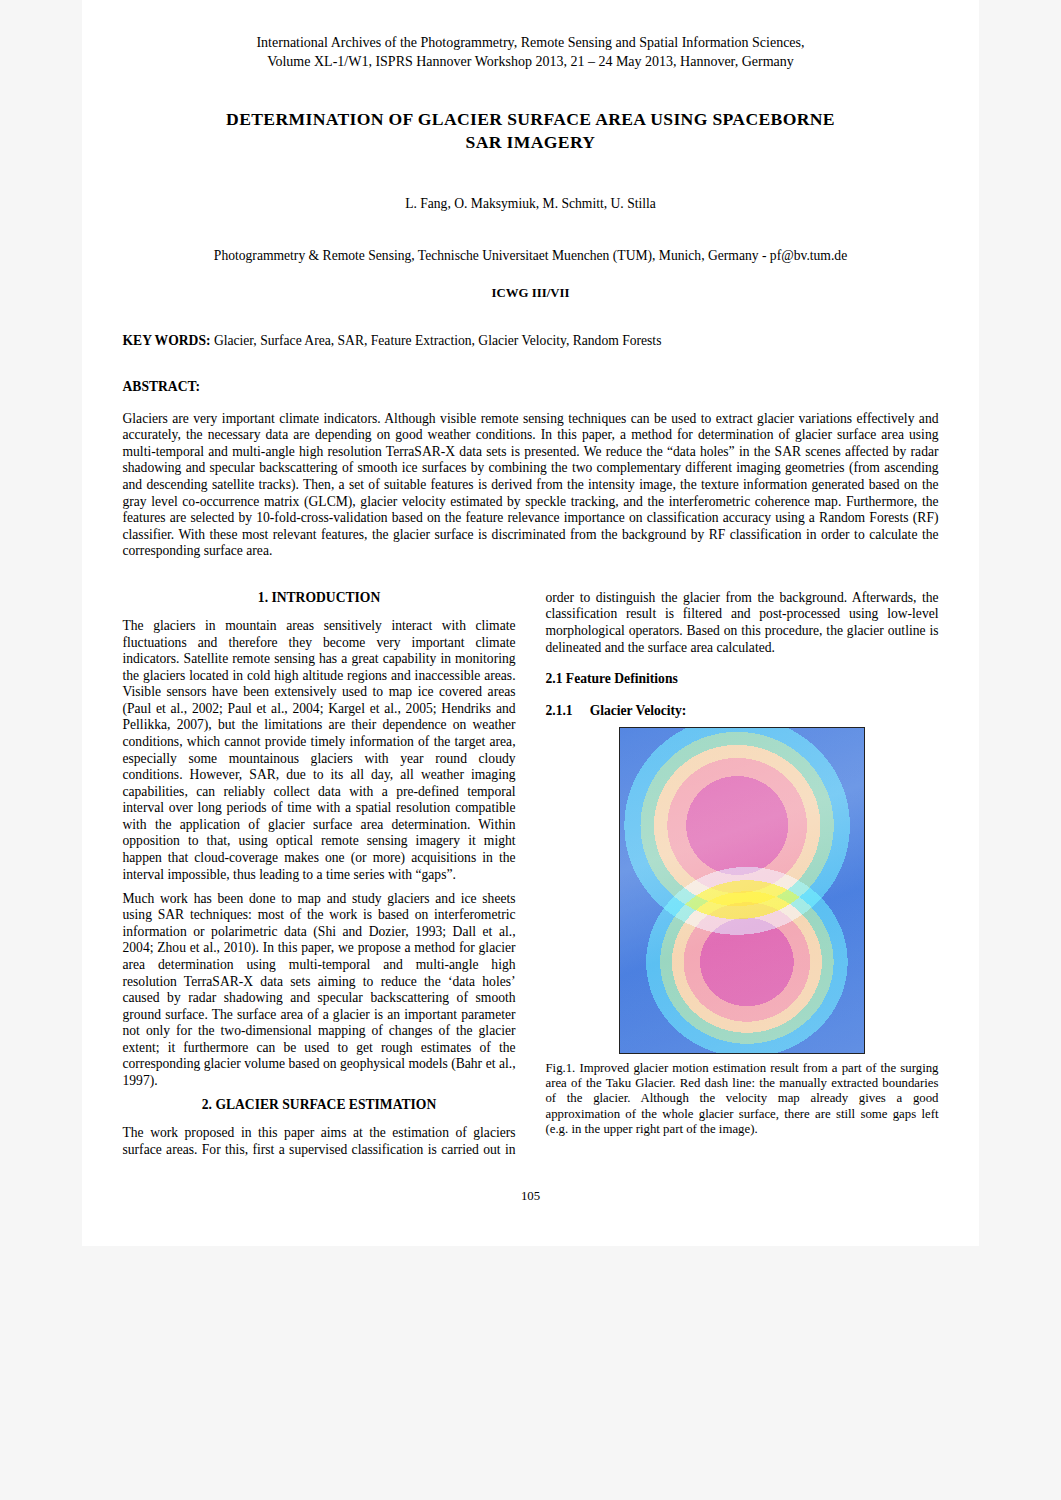International Archives of the Photogrammetry, Remote Sensing and Spatial Information Sciences,
Volume XL-1/W1, ISPRS Hannover Workshop 2013, 21 – 24 May 2013, Hannover, Germany
Determination of Glacier Surface Area Using Spaceborne
SAR Imagery
L. Fang, O. Maksymiuk, M. Schmitt, U. Stilla
Photogrammetry & Remote Sensing, Technische Universitaet Muenchen (TUM), Munich, Germany - pf@bv.tum.de
ICWG III/VII
KEY WORDS: Glacier, Surface Area, SAR, Feature Extraction, Glacier Velocity, Random Forests
ABSTRACT:
Glaciers are very important climate indicators. Although visible remote sensing techniques can be used to extract glacier variations effectively and accurately, the necessary data are depending on good weather conditions. In this paper, a method for determination of glacier surface area using multi-temporal and multi-angle high resolution TerraSAR-X data sets is presented. We reduce the “data holes” in the SAR scenes affected by radar shadowing and specular backscattering of smooth ice surfaces by combining the two complementary different imaging geometries (from ascending and descending satellite tracks). Then, a set of suitable features is derived from the intensity image, the texture information generated based on the gray level co-occurrence matrix (GLCM), glacier velocity estimated by speckle tracking, and the interferometric coherence map. Furthermore, the features are selected by 10-fold-cross-validation based on the feature relevance importance on classification accuracy using a Random Forests (RF) classifier. With these most relevant features, the glacier surface is discriminated from the background by RF classification in order to calculate the corresponding surface area.
1. Introduction
The glaciers in mountain areas sensitively interact with climate fluctuations and therefore they become very important climate indicators. Satellite remote sensing has a great capability in monitoring the glaciers located in cold high altitude regions and inaccessible areas. Visible sensors have been extensively used to map ice covered areas (Paul et al., 2002; Paul et al., 2004; Kargel et al., 2005; Hendriks and Pellikka, 2007), but the limitations are their dependence on weather conditions, which cannot provide timely information of the target area, especially some mountainous glaciers with year round cloudy conditions. However, SAR, due to its all day, all weather imaging capabilities, can reliably collect data with a pre-defined temporal interval over long periods of time with a spatial resolution compatible with the application of glacier surface area determination. Within opposition to that, using optical remote sensing imagery it might happen that cloud-coverage makes one (or more) acquisitions in the interval impossible, thus leading to a time series with “gaps”.
Much work has been done to map and study glaciers and ice sheets using SAR techniques: most of the work is based on interferometric information or polarimetric data (Shi and Dozier, 1993; Dall et al., 2004; Zhou et al., 2010). In this paper, we propose a method for glacier area determination using multi-temporal and multi-angle high resolution TerraSAR-X data sets aiming to reduce the ‘data holes’ caused by radar shadowing and specular backscattering of smooth ground surface. The surface area of a glacier is an important parameter not only for the two-dimensional mapping of changes of the glacier extent; it furthermore can be used to get rough estimates of the corresponding glacier volume based on geophysical models (Bahr et al., 1997).
2. Glacier Surface Estimation
The work proposed in this paper aims at the estimation of glaciers surface areas. For this, first a supervised classification is carried out in order to distinguish the glacier from the background. Afterwards, the classification result is filtered and post-processed using low-level morphological operators. Based on this procedure, the glacier outline is delineated and the surface area calculated.
2.1 Feature Definitions
2.1.1 Glacier Velocity:
Fig.1. Improved glacier motion estimation result from a part of the surging area of the Taku Glacier. Red dash line: the manually extracted boundaries of the glacier. Although the velocity map already gives a good approximation of the whole glacier surface, there are still some gaps left (e.g. in the upper right part of the image).
105